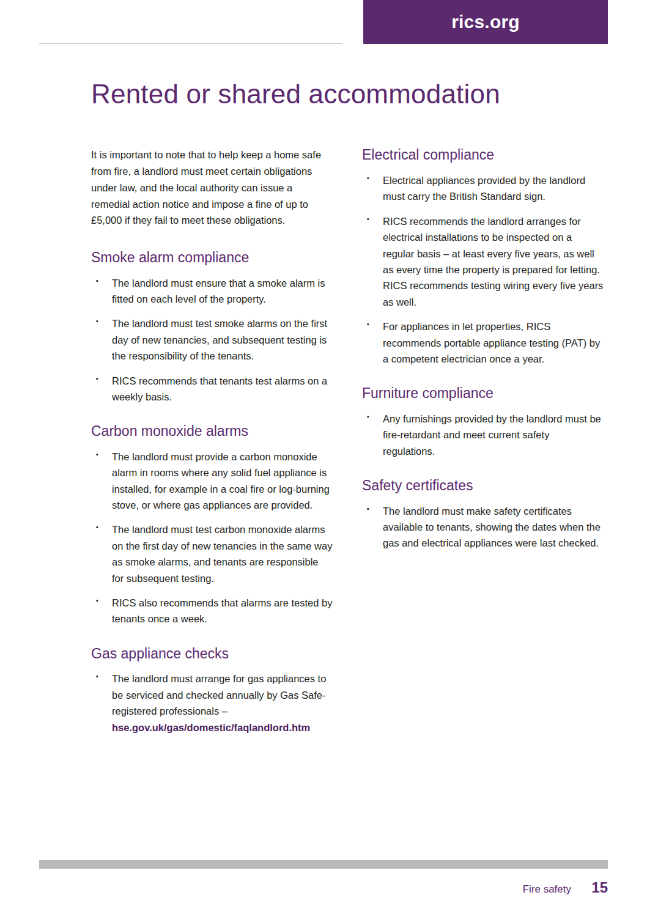rics.org
Rented or shared accommodation
It is important to note that to help keep a home safe from fire, a landlord must meet certain obligations under law, and the local authority can issue a remedial action notice and impose a fine of up to £5,000 if they fail to meet these obligations.
Smoke alarm compliance
The landlord must ensure that a smoke alarm is fitted on each level of the property.
The landlord must test smoke alarms on the first day of new tenancies, and subsequent testing is the responsibility of the tenants.
RICS recommends that tenants test alarms on a weekly basis.
Carbon monoxide alarms
The landlord must provide a carbon monoxide alarm in rooms where any solid fuel appliance is installed, for example in a coal fire or log-burning stove, or where gas appliances are provided.
The landlord must test carbon monoxide alarms on the first day of new tenancies in the same way as smoke alarms, and tenants are responsible for subsequent testing.
RICS also recommends that alarms are tested by tenants once a week.
Gas appliance checks
The landlord must arrange for gas appliances to be serviced and checked annually by Gas Safe-registered professionals – hse.gov.uk/gas/domestic/faqlandlord.htm
Electrical compliance
Electrical appliances provided by the landlord must carry the British Standard sign.
RICS recommends the landlord arranges for electrical installations to be inspected on a regular basis – at least every five years, as well as every time the property is prepared for letting. RICS recommends testing wiring every five years as well.
For appliances in let properties, RICS recommends portable appliance testing (PAT) by a competent electrician once a year.
Furniture compliance
Any furnishings provided by the landlord must be fire-retardant and meet current safety regulations.
Safety certificates
The landlord must make safety certificates available to tenants, showing the dates when the gas and electrical appliances were last checked.
Fire safety 15